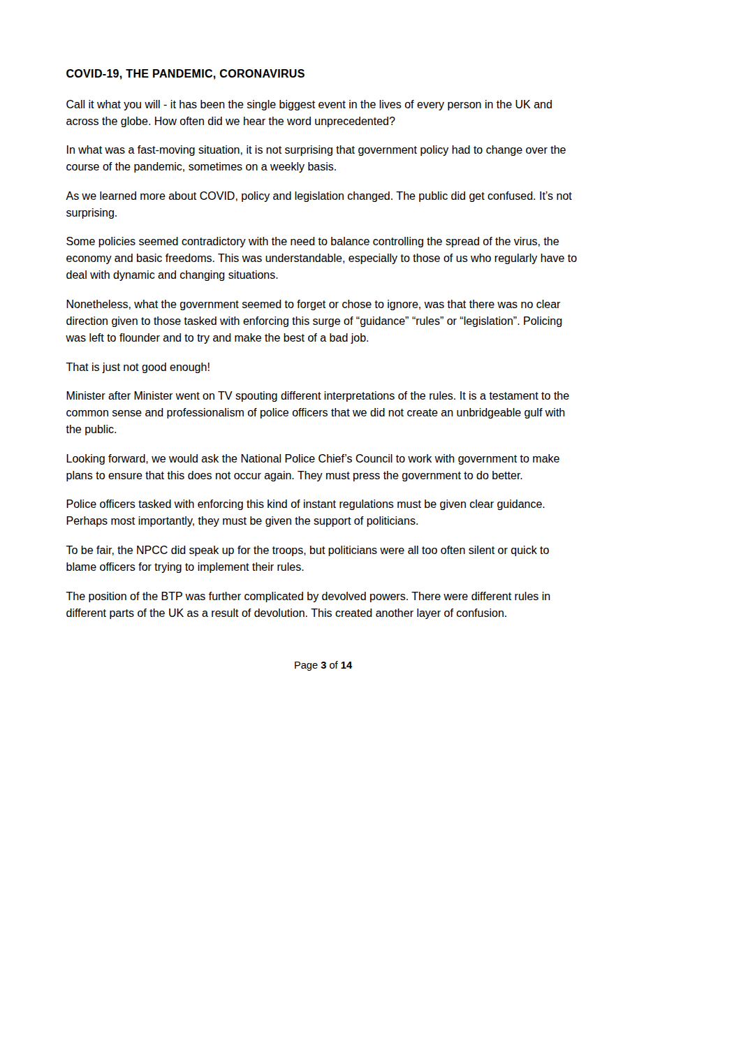COVID-19, THE PANDEMIC, CORONAVIRUS
Call it what you will - it has been the single biggest event in the lives of every person in the UK and across the globe. How often did we hear the word unprecedented?
In what was a fast-moving situation, it is not surprising that government policy had to change over the course of the pandemic, sometimes on a weekly basis.
As we learned more about COVID, policy and legislation changed. The public did get confused. It’s not surprising.
Some policies seemed contradictory with the need to balance controlling the spread of the virus, the economy and basic freedoms. This was understandable, especially to those of us who regularly have to deal with dynamic and changing situations.
Nonetheless, what the government seemed to forget or chose to ignore, was that there was no clear direction given to those tasked with enforcing this surge of “guidance” “rules” or “legislation”. Policing was left to flounder and to try and make the best of a bad job.
That is just not good enough!
Minister after Minister went on TV spouting different interpretations of the rules. It is a testament to the common sense and professionalism of police officers that we did not create an unbridgeable gulf with the public.
Looking forward, we would ask the National Police Chief’s Council to work with government to make plans to ensure that this does not occur again. They must press the government to do better.
Police officers tasked with enforcing this kind of instant regulations must be given clear guidance. Perhaps most importantly, they must be given the support of politicians.
To be fair, the NPCC did speak up for the troops, but politicians were all too often silent or quick to blame officers for trying to implement their rules.
The position of the BTP was further complicated by devolved powers. There were different rules in different parts of the UK as a result of devolution. This created another layer of confusion.
Page 3 of 14